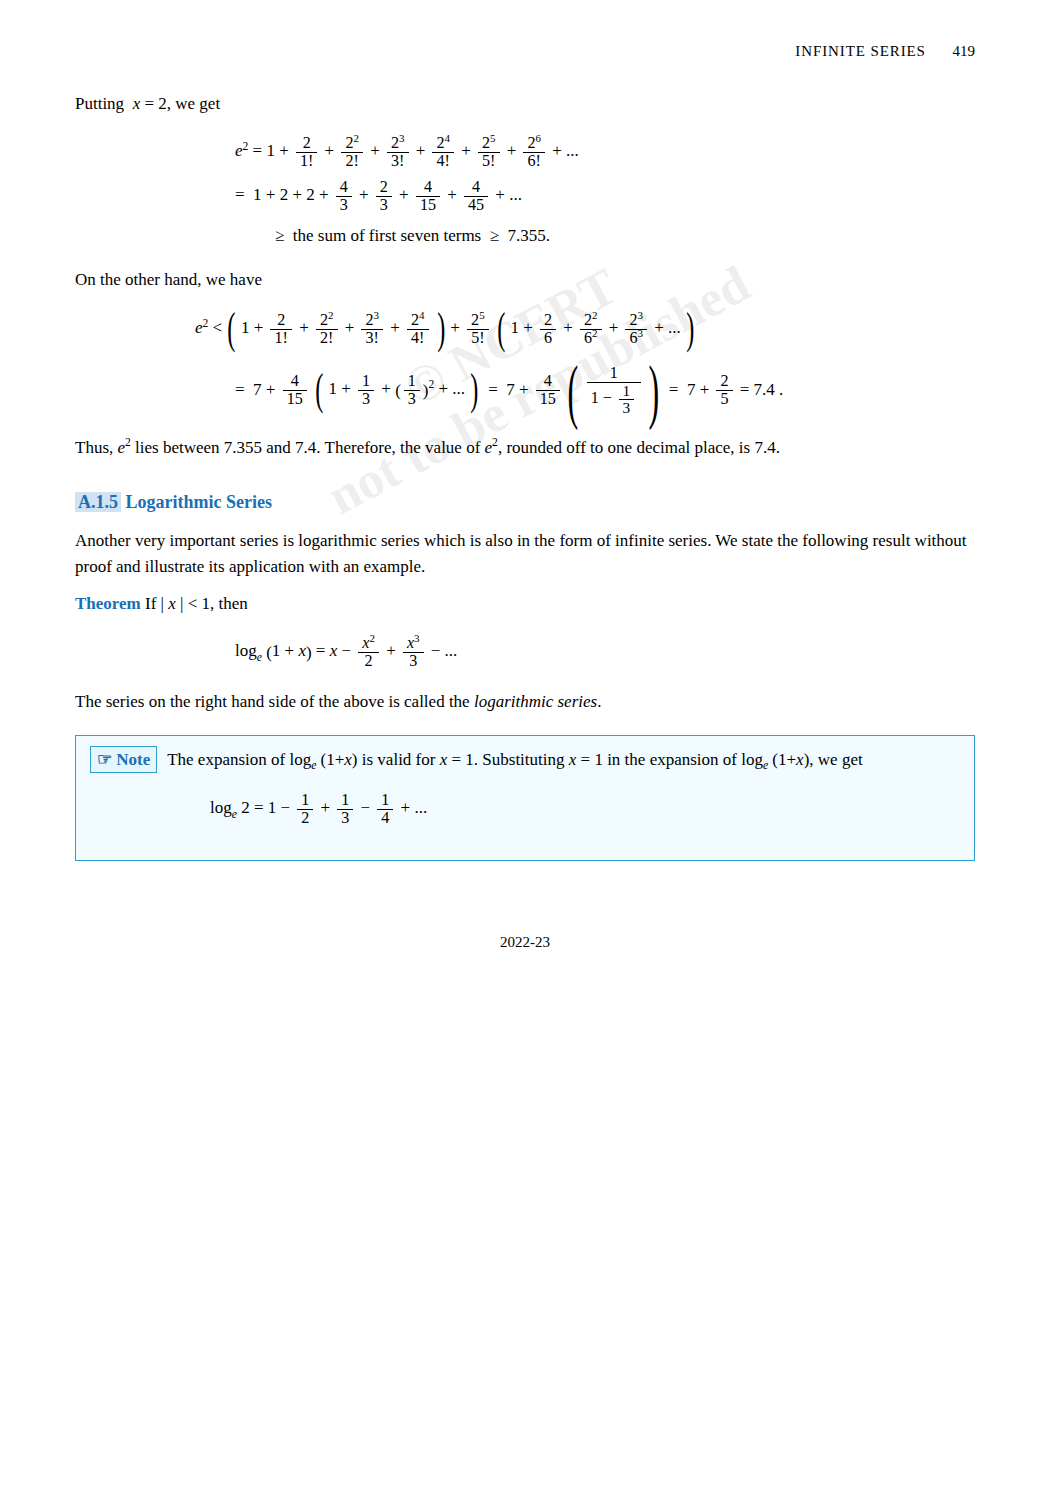© NCERT
not to be republished
INFINITE SERIES 419
Putting x = 2, we get
e2 = 1 + 21! + 222! + 233! + 244! + 255! + 266! + ... = 1 + 2 + 2 + 43 + 23 + 415 + 445 + ... ≥ the sum of first seven terms ≥ 7.355.
On the other hand, we have
e2 < ( 1 + 21! + 222! + 233! + 244! ) + 255! ( 1 + 26 + 2262 + 2363 + ... )
= 7 + 415 ( 1 + 13 + (13)2 + ... ) = 7 + 415 ( 1 1 − 13 ) = 7 + 25 = 7.4 .
Thus, e2 lies between 7.355 and 7.4. Therefore, the value of e2, rounded off to one decimal place, is 7.4.
A.1.5 Logarithmic Series
Another very important series is logarithmic series which is also in the form of infinite series. We state the following result without proof and illustrate its application with an example.
Theorem If | x | < 1, then
loge (1 + x) = x − x22 + x33 − ...
The series on the right hand side of the above is called the logarithmic series.
Note The expansion of loge (1+x) is valid for x = 1. Substituting x = 1 in the expansion of loge (1+x), we get
loge 2 = 1 − 12 + 13 − 14 + ...
2022-23